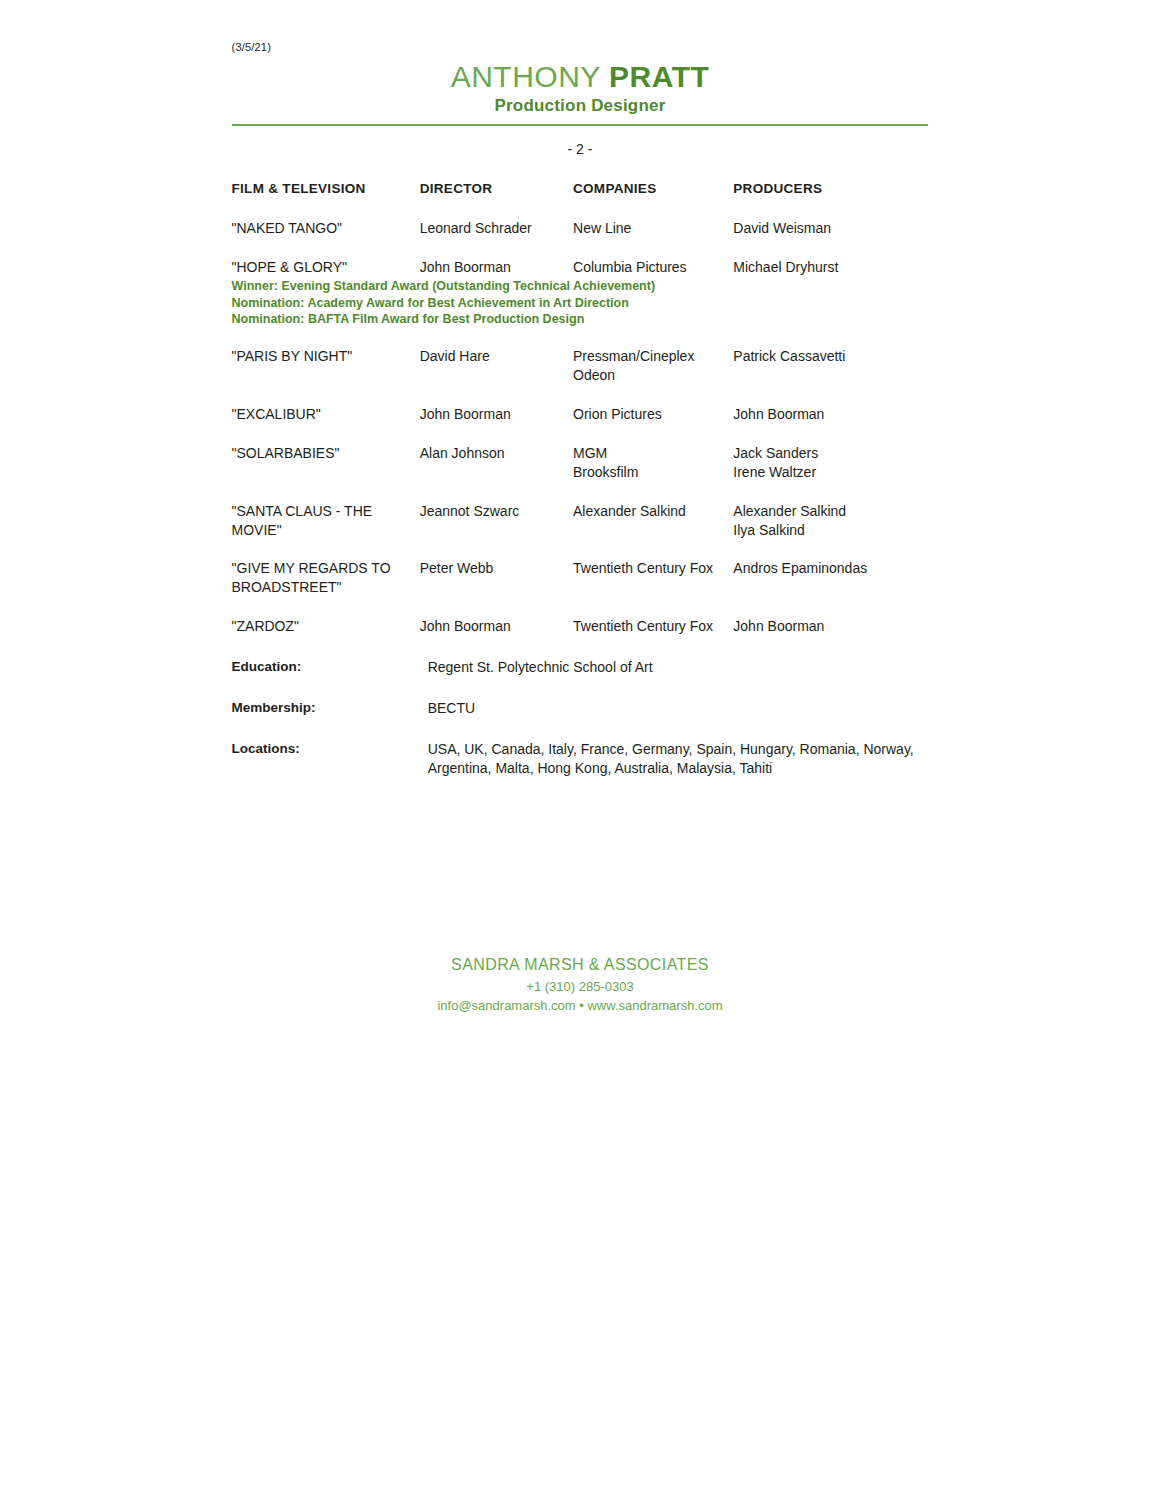(3/5/21)
ANTHONY PRATT
Production Designer
- 2 -
| FILM & TELEVISION | DIRECTOR | COMPANIES | PRODUCERS |
| --- | --- | --- | --- |
| "NAKED TANGO" | Leonard Schrader | New Line | David Weisman |
| "HOPE & GLORY" Winner: Evening Standard Award (Outstanding Technical Achievement) Nomination: Academy Award for Best Achievement in Art Direction Nomination: BAFTA Film Award for Best Production Design | John Boorman | Columbia Pictures | Michael Dryhurst |
| "PARIS BY NIGHT" | David Hare | Pressman/Cineplex Odeon | Patrick Cassavetti |
| "EXCALIBUR" | John Boorman | Orion Pictures | John Boorman |
| "SOLARBABIES" | Alan Johnson | MGM Brooksfilm | Jack Sanders Irene Waltzer |
| "SANTA CLAUS - THE MOVIE" | Jeannot Szwarc | Alexander Salkind | Alexander Salkind Ilya Salkind |
| "GIVE MY REGARDS TO BROADSTREET" | Peter Webb | Twentieth Century Fox | Andros Epaminondas |
| "ZARDOZ" | John Boorman | Twentieth Century Fox | John Boorman |
| Education: | Regent St. Polytechnic School of Art |
| Membership: | BECTU |
| Locations: | USA, UK, Canada, Italy, France, Germany, Spain, Hungary, Romania, Norway, Argentina, Malta, Hong Kong, Australia, Malaysia, Tahiti |
SANDRA MARSH & ASSOCIATES
+1 (310) 285-0303
info@sandramarsh.com • www.sandramarsh.com